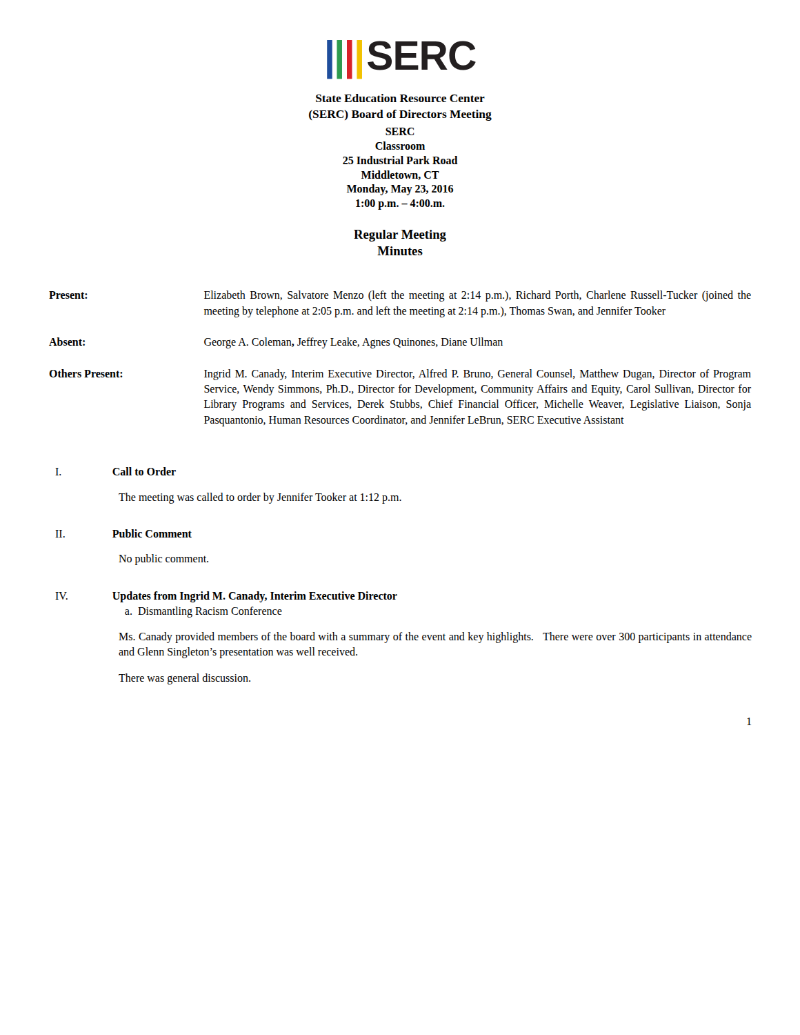||||SERC
State Education Resource Center
(SERC) Board of Directors Meeting
SERC
Classroom
25 Industrial Park Road
Middletown, CT
Monday, May 23, 2016
1:00 p.m. – 4:00.m.
Regular Meeting
Minutes
| Present: | Elizabeth Brown, Salvatore Menzo (left the meeting at 2:14 p.m.), Richard Porth, Charlene Russell-Tucker (joined the meeting by telephone at 2:05 p.m. and left the meeting at 2:14 p.m.), Thomas Swan, and Jennifer Tooker |
| Absent: | George A. Coleman , Jeffrey Leake, Agnes Quinones, Diane Ullman |
| Others Present: | Ingrid M. Canady, Interim Executive Director, Alfred P. Bruno, General Counsel, Matthew Dugan, Director of Program Service, Wendy Simmons, Ph.D., Director for Development, Community Affairs and Equity, Carol Sullivan, Director for Library Programs and Services, Derek Stubbs, Chief Financial Officer, Michelle Weaver, Legislative Liaison, Sonja Pasquantonio, Human Resources Coordinator, and Jennifer LeBrun, SERC Executive Assistant |
| I. | Call to Order |
The meeting was called to order by Jennifer Tooker at 1:12 p.m.
| II. | Public Comment |
No public comment.
| IV. | Updates from Ingrid M. Canady, Interim Executive Director a. Dismantling Racism Conference |
Ms. Canady provided members of the board with a summary of the event and key highlights. There were over 300 participants in attendance and Glenn Singleton’s presentation was well received.
There was general discussion.
1